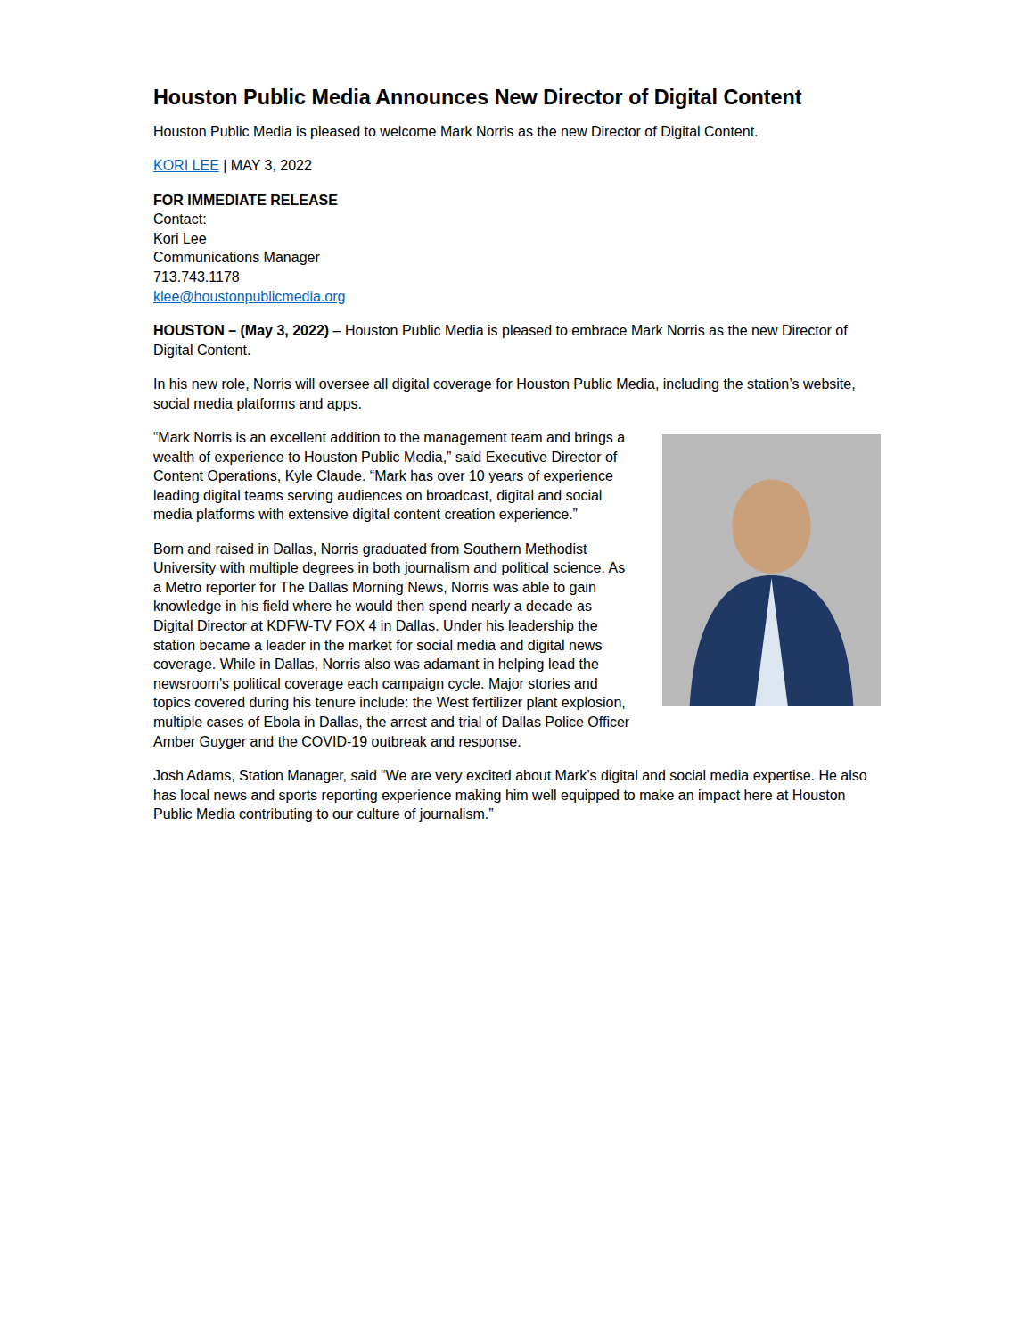Houston Public Media Announces New Director of Digital Content
Houston Public Media is pleased to welcome Mark Norris as the new Director of Digital Content.
KORI LEE | MAY 3, 2022
FOR IMMEDIATE RELEASE
Contact:
Kori Lee
Communications Manager
713.743.1178
klee@houstonpublicmedia.org
HOUSTON – (May 3, 2022) – Houston Public Media is pleased to embrace Mark Norris as the new Director of Digital Content.
In his new role, Norris will oversee all digital coverage for Houston Public Media, including the station’s website, social media platforms and apps.
“Mark Norris is an excellent addition to the management team and brings a wealth of experience to Houston Public Media,” said Executive Director of Content Operations, Kyle Claude. “Mark has over 10 years of experience leading digital teams serving audiences on broadcast, digital and social media platforms with extensive digital content creation experience.”
Born and raised in Dallas, Norris graduated from Southern Methodist University with multiple degrees in both journalism and political science. As a Metro reporter for The Dallas Morning News, Norris was able to gain knowledge in his field where he would then spend nearly a decade as Digital Director at KDFW-TV FOX 4 in Dallas. Under his leadership the station became a leader in the market for social media and digital news coverage. While in Dallas, Norris also was adamant in helping lead the newsroom’s political coverage each campaign cycle. Major stories and topics covered during his tenure include: the West fertilizer plant explosion, multiple cases of Ebola in Dallas, the arrest and trial of Dallas Police Officer Amber Guyger and the COVID-19 outbreak and response.
Josh Adams, Station Manager, said “We are very excited about Mark’s digital and social media expertise. He also has local news and sports reporting experience making him well equipped to make an impact here at Houston Public Media contributing to our culture of journalism.”